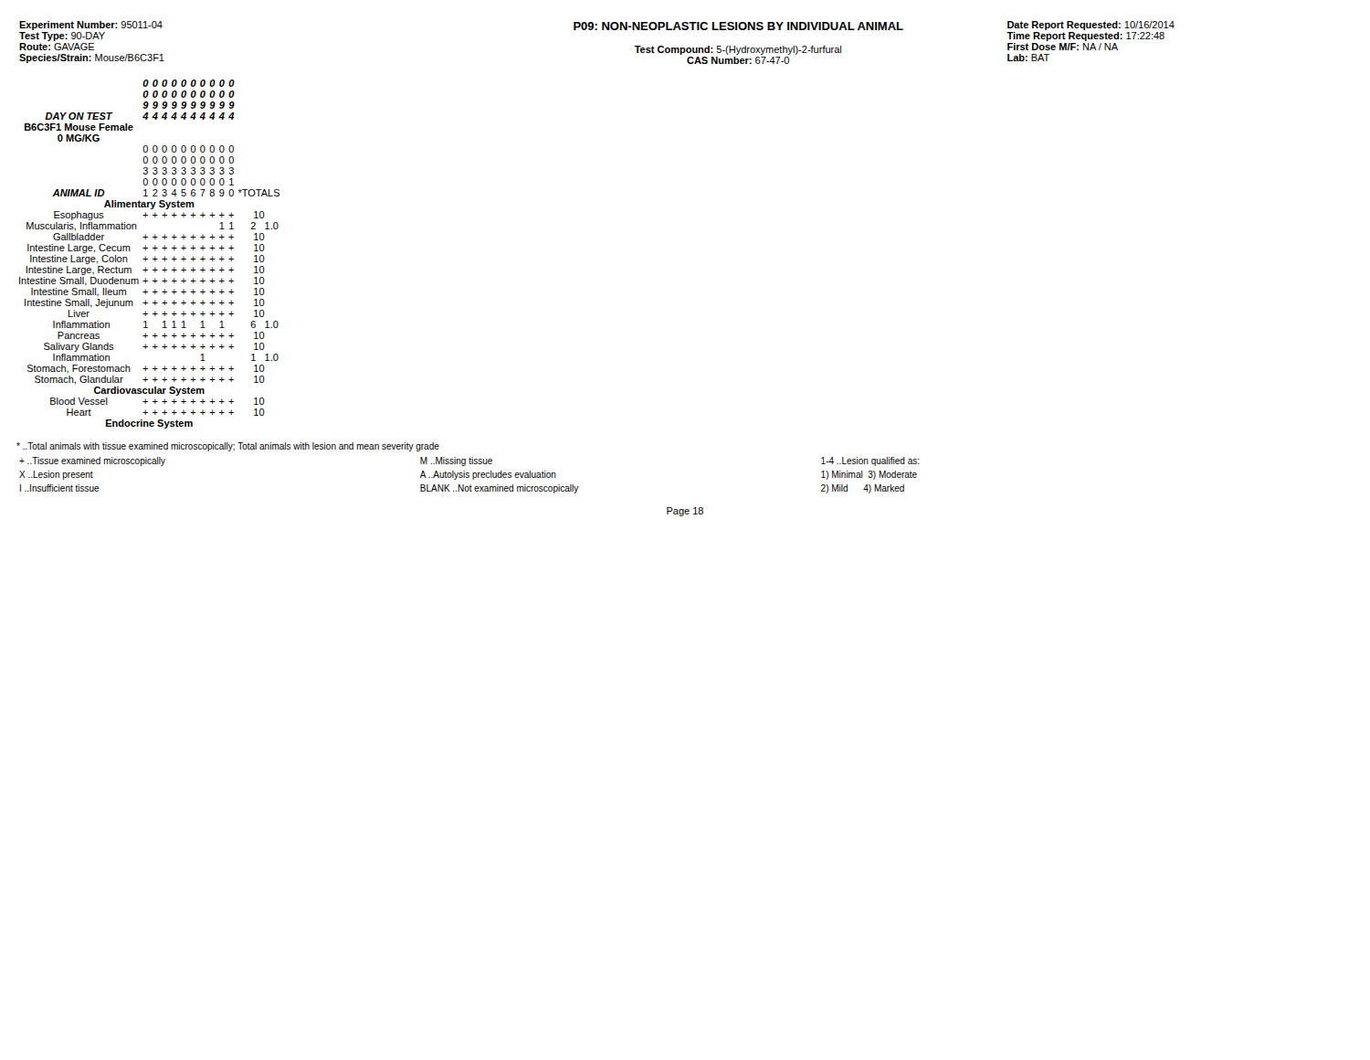| Experiment Number: 95011-04 Test Type: 90-DAY Route: GAVAGE Species/Strain: Mouse/B6C3F1 | P09: NON-NEOPLASTIC LESIONS BY INDIVIDUAL ANIMAL Test Compound: 5-(Hydroxymethyl)-2-furfural CAS Number: 67-47-0 | Date Report Requested: 10/16/2014 Time Report Requested: 17:22:48 First Dose M/F: NA / NA Lab: BAT |
| DAY ON TEST | 0 0 9 4 | 0 0 9 4 | 0 0 9 4 | 0 0 9 4 | 0 0 9 4 | 0 0 9 4 | 0 0 9 4 | 0 0 9 4 | 0 0 9 4 | 0 0 9 4 | |
| B6C3F1 Mouse Female 0 MG/KG | | |
| ANIMAL ID | 0 0 3 0 1 | 0 0 3 0 2 | 0 0 3 0 3 | 0 0 3 0 4 | 0 0 3 0 5 | 0 0 3 0 6 | 0 0 3 0 7 | 0 0 3 0 8 | 0 0 3 0 9 | 0 0 3 1 0 | *TOTALS |
| Alimentary System |
| Esophagus | + | + | + | + | + | + | + | + | + | + | 10 |
| Muscularis, Inflammation | | | | | | | | | 1 | 1 | 2 1.0 |
| Gallbladder | + | + | + | + | + | + | + | + | + | + | 10 |
| Intestine Large, Cecum | + | + | + | + | + | + | + | + | + | + | 10 |
| Intestine Large, Colon | + | + | + | + | + | + | + | + | + | + | 10 |
| Intestine Large, Rectum | + | + | + | + | + | + | + | + | + | + | 10 |
| Intestine Small, Duodenum | + | + | + | + | + | + | + | + | + | + | 10 |
| Intestine Small, Ileum | + | + | + | + | + | + | + | + | + | + | 10 |
| Intestine Small, Jejunum | + | + | + | + | + | + | + | + | + | + | 10 |
| Liver | + | + | + | + | + | + | + | + | + | + | 10 |
| Inflammation | 1 | | 1 | 1 | 1 | | 1 | | 1 | | 6 1.0 |
| Pancreas | + | + | + | + | + | + | + | + | + | + | 10 |
| Salivary Glands | + | + | + | + | + | + | + | + | + | + | 10 |
| Inflammation | | | | | | | 1 | | | | 1 1.0 |
| Stomach, Forestomach | + | + | + | + | + | + | + | + | + | + | 10 |
| Stomach, Glandular | + | + | + | + | + | + | + | + | + | + | 10 |
| Cardiovascular System |
| Blood Vessel | + | + | + | + | + | + | + | + | + | + | 10 |
| Heart | + | + | + | + | + | + | + | + | + | + | 10 |
| Endocrine System |
* ..Total animals with tissue examined microscopically; Total animals with lesion and mean severity grade
| + ..Tissue examined microscopically | M ..Missing tissue | 1-4 ..Lesion qualified as: |
| X ..Lesion present | A ..Autolysis precludes evaluation | 1) Minimal 3) Moderate |
| I ..Insufficient tissue | BLANK ..Not examined microscopically | 2) Mild 4) Marked |
Page 18